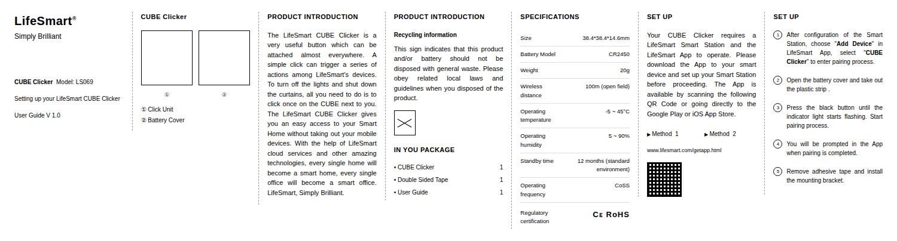LifeSmart®
Simply Brilliant
CUBE Clicker Model: LS069
Setting up your LifeSmart CUBE Clicker
User Guide V 1.0
CUBE Clicker
① ②
① Click Unit
② Battery Cover
PRODUCT INTRODUCTION
The LifeSmart CUBE Clicker is a very useful button which can be attached almost everywhere. A simple click can trigger a series of actions among LifeSmart's devices. To turn off the lights and shut down the curtains, all you need to do is to click once on the CUBE next to you. The LifeSmart CUBE Clicker gives you an easy access to your Smart Home without taking out your mobile devices. With the help of LifeSmart cloud services and other amazing technologies, every single home will become a smart home, every single office will become a smart office. LifeSmart, Simply Brilliant.
PRODUCT INTRODUCTION
Recycling information
This sign indicates that this product and/or battery should not be disposed with general waste. Please obey related local laws and guidelines when you disposed of the product.
IN YOU PACKAGE
CUBE Clicker 1
Double Sided Tape 1
User Guide 1
SPECIFICATIONS
| Size | 38.4*38.4*14.6mm |
| Battery Model | CR2450 |
| Weight | 20g |
| Wireless distance | 100m (open field) |
| Operating temperature | -5 ~ 45°C |
| Operating humidity | 5 ~ 90% |
| Standby time | 12 months (standard environment) |
| Operating frequency | CoSS |
| Regulatory certification | Cε RoHS |
SET UP
Your CUBE Clicker requires a LifeSmart Smart Station and the LifeSmart App to operate. Please download the App to your smart device and set up your Smart Station before proceeding. The App is available by scanning the following QR Code or going directly to the Google Play or iOS App Store.
Method 1
Method 2
www.lifesmart.com/getapp.html
SET UP
After configuration of the Smart Station, choose "Add Device" in LifeSmart App, select "CUBE Clicker" to enter pairing process.
Open the battery cover and take out the plastic strip .
Press the black button until the indicator light starts flashing. Start pairing process.
You will be prompted in the App when pairing is completed.
Remove adhesive tape and install the mounting bracket.